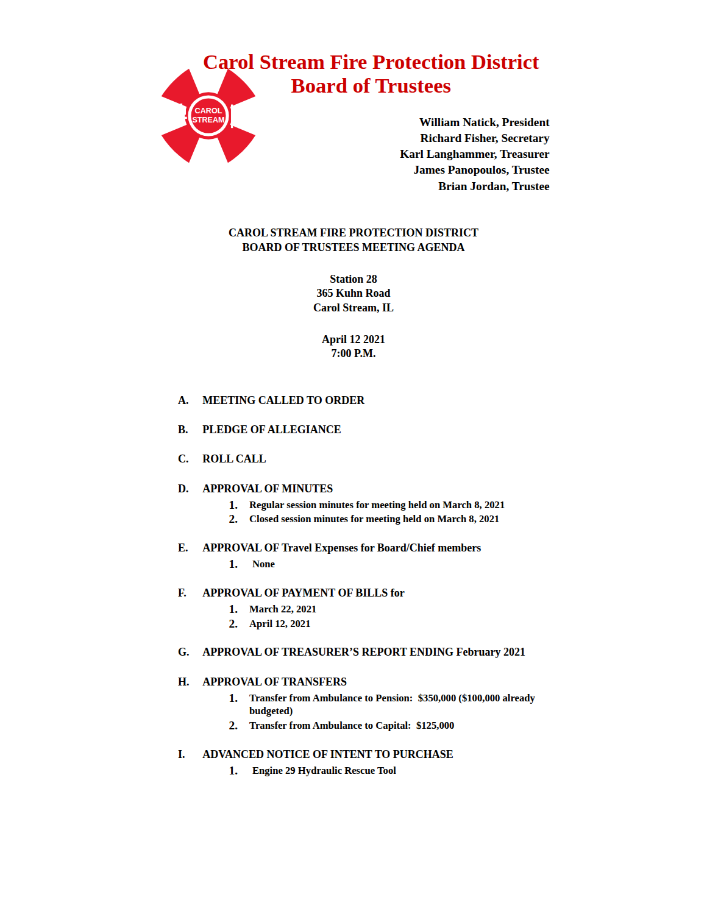CAROL STREAM FIRE DIST.
Carol Stream Fire Protection District Board of Trustees
William Natick, President
Richard Fisher, Secretary
Karl Langhammer, Treasurer
James Panopoulos, Trustee
Brian Jordan, Trustee
CAROL STREAM FIRE PROTECTION DISTRICT
BOARD OF TRUSTEES MEETING AGENDA
Station 28
365 Kuhn Road
Carol Stream, IL
April 12 2021
7:00 P.M.
A. MEETING CALLED TO ORDER
B. PLEDGE OF ALLEGIANCE
C. ROLL CALL
D. APPROVAL OF MINUTES
1. Regular session minutes for meeting held on March 8, 2021
2. Closed session minutes for meeting held on March 8, 2021
E. APPROVAL OF Travel Expenses for Board/Chief members
1. None
F. APPROVAL OF PAYMENT OF BILLS for
1. March 22, 2021
2. April 12, 2021
G. APPROVAL OF TREASURER’S REPORT ENDING February 2021
H. APPROVAL OF TRANSFERS
1. Transfer from Ambulance to Pension: $350,000 ($100,000 already budgeted)
2. Transfer from Ambulance to Capital: $125,000
I. ADVANCED NOTICE OF INTENT TO PURCHASE
1. Engine 29 Hydraulic Rescue Tool